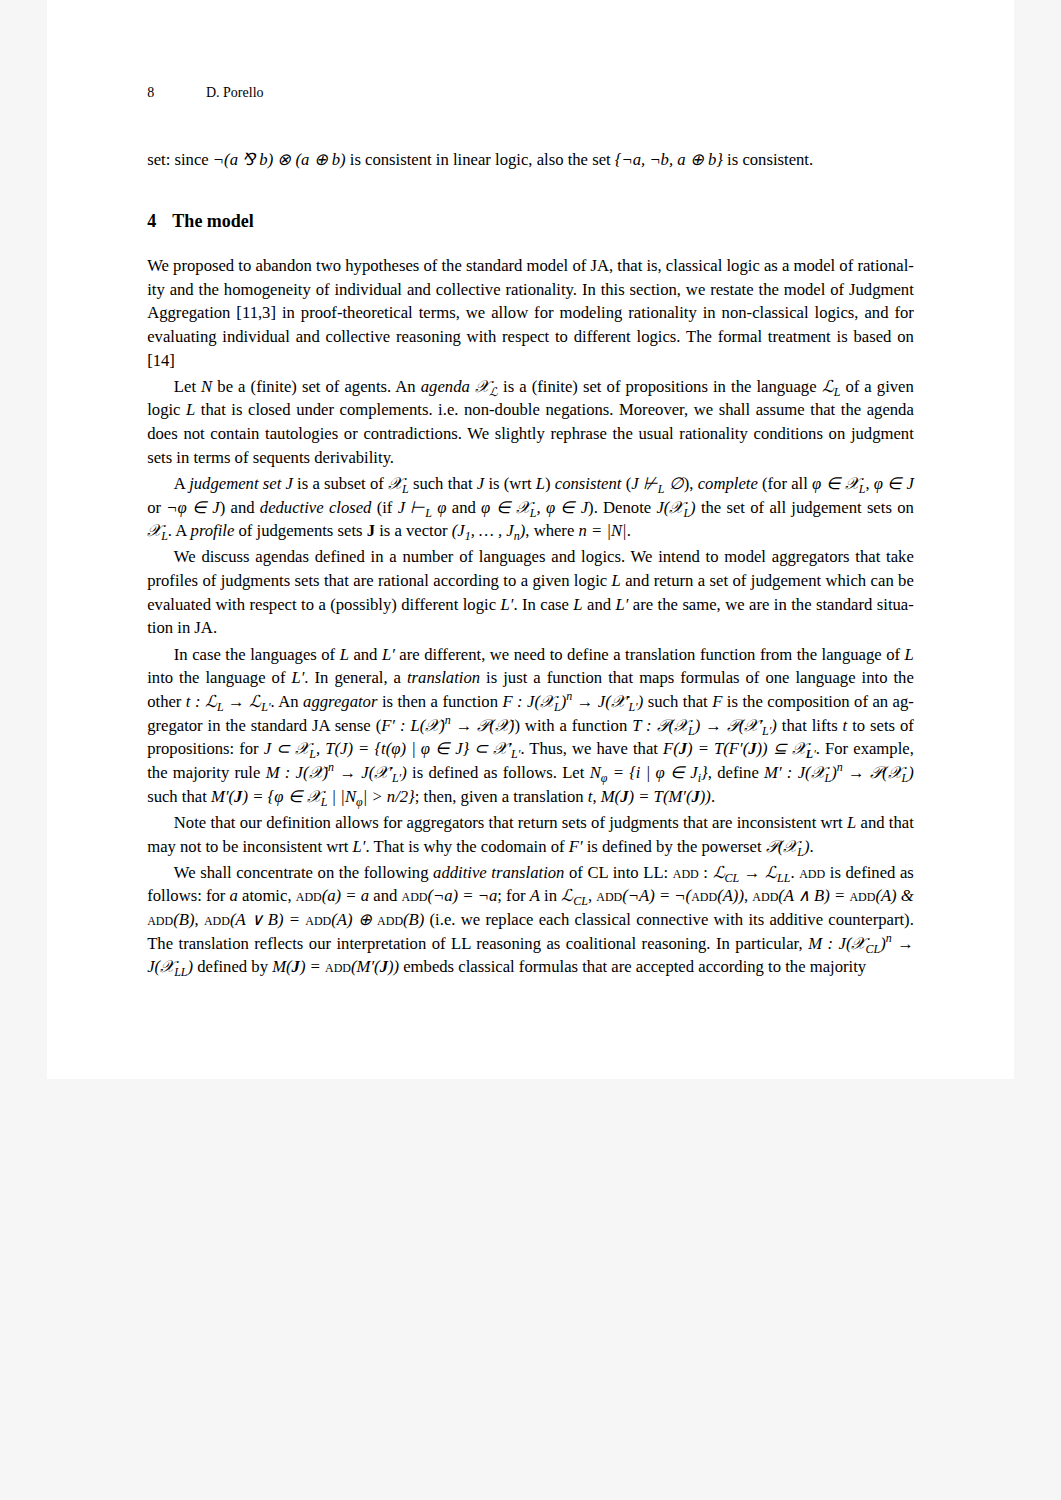8 D. Porello
set: since ¬(a ⅋ b) ⊗ (a ⊕ b) is consistent in linear logic, also the set {¬a, ¬b, a ⊕ b} is consistent.
4 The model
We proposed to abandon two hypotheses of the standard model of JA, that is, classical logic as a model of rationality and the homogeneity of individual and collective rationality. In this section, we restate the model of Judgment Aggregation [11,3] in proof-theoretical terms, we allow for modeling rationality in non-classical logics, and for evaluating individual and collective reasoning with respect to different logics. The formal treatment is based on [14]
Let N be a (finite) set of agents. An agenda 𝒳ℒ is a (finite) set of propositions in the language ℒL of a given logic L that is closed under complements. i.e. non-double negations. Moreover, we shall assume that the agenda does not contain tautologies or contradictions. We slightly rephrase the usual rationality conditions on judgment sets in terms of sequents derivability.
A judgement set J is a subset of 𝒳L such that J is (wrt L) consistent (J ⊬L ∅), complete (for all φ ∈ 𝒳L, φ ∈ J or ¬φ ∈ J) and deductive closed (if J ⊢L φ and φ ∈ 𝒳L, φ ∈ J). Denote J(𝒳L) the set of all judgement sets on 𝒳L. A profile of judgements sets J is a vector (J1, … , Jn), where n = |N|.
We discuss agendas defined in a number of languages and logics. We intend to model aggregators that take profiles of judgments sets that are rational according to a given logic L and return a set of judgement which can be evaluated with respect to a (possibly) different logic L′. In case L and L′ are the same, we are in the standard situation in JA.
In case the languages of L and L′ are different, we need to define a translation function from the language of L into the language of L′. In general, a translation is just a function that maps formulas of one language into the other t : ℒL → ℒL′. An aggregator is then a function F : J(𝒳L)n → J(𝒳′L′) such that F is the composition of an aggregator in the standard JA sense (F′ : L(𝒳)n → 𝒫(𝒳)) with a function T : 𝒫(𝒳L) → 𝒫(𝒳′L′) that lifts t to sets of propositions: for J ⊂ 𝒳L, T(J) = {t(φ) | φ ∈ J} ⊂ 𝒳′L′. Thus, we have that F(J) = T(F′(J)) ⊆ 𝒳L′. For example, the majority rule M : J(𝒳)n → J(𝒳′L′) is defined as follows. Let Nφ = {i | φ ∈ Ji}, define M′ : J(𝒳L)n → 𝒫(𝒳L) such that M′(J) = {φ ∈ 𝒳L | |Nφ| > n/2}; then, given a translation t, M(J) = T(M′(J)).
Note that our definition allows for aggregators that return sets of judgments that are inconsistent wrt L and that may not to be inconsistent wrt L′. That is why the codomain of F′ is defined by the powerset 𝒫(𝒳L).
We shall concentrate on the following additive translation of CL into LL: add : ℒCL → ℒLL. add is defined as follows: for a atomic, add(a) = a and add(¬a) = ¬a; for A in ℒCL, add(¬A) = ¬(add(A)), add(A ∧ B) = add(A) & add(B), add(A ∨ B) = add(A) ⊕ add(B) (i.e. we replace each classical connective with its additive counterpart). The translation reflects our interpretation of LL reasoning as coalitional reasoning. In particular, M : J(𝒳CL)n → J(𝒳LL) defined by M(J) = add(M′(J)) embeds classical formulas that are accepted according to the majority